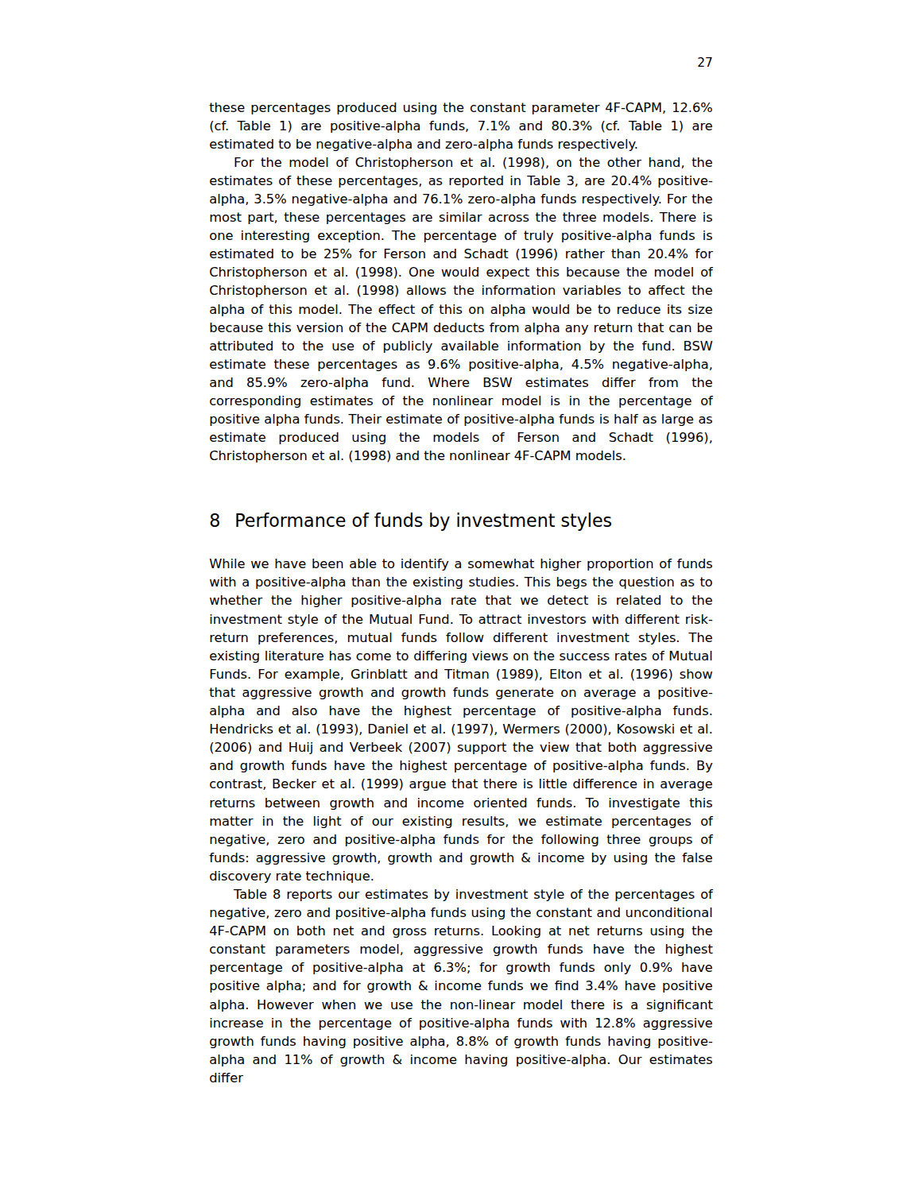27
these percentages produced using the constant parameter 4F-CAPM, 12.6% (cf. Table 1) are positive-alpha funds, 7.1% and 80.3% (cf. Table 1) are estimated to be negative-alpha and zero-alpha funds respectively.
For the model of Christopherson et al. (1998), on the other hand, the estimates of these percentages, as reported in Table 3, are 20.4% positive-alpha, 3.5% negative-alpha and 76.1% zero-alpha funds respectively. For the most part, these percentages are similar across the three models. There is one interesting exception. The percentage of truly positive-alpha funds is estimated to be 25% for Ferson and Schadt (1996) rather than 20.4% for Christopherson et al. (1998). One would expect this because the model of Christopherson et al. (1998) allows the information variables to affect the alpha of this model. The effect of this on alpha would be to reduce its size because this version of the CAPM deducts from alpha any return that can be attributed to the use of publicly available information by the fund. BSW estimate these percentages as 9.6% positive-alpha, 4.5% negative-alpha, and 85.9% zero-alpha fund. Where BSW estimates differ from the corresponding estimates of the nonlinear model is in the percentage of positive alpha funds. Their estimate of positive-alpha funds is half as large as estimate produced using the models of Ferson and Schadt (1996), Christopherson et al. (1998) and the nonlinear 4F-CAPM models.
8 Performance of funds by investment styles
While we have been able to identify a somewhat higher proportion of funds with a positive-alpha than the existing studies. This begs the question as to whether the higher positive-alpha rate that we detect is related to the investment style of the Mutual Fund. To attract investors with different risk-return preferences, mutual funds follow different investment styles. The existing literature has come to differing views on the success rates of Mutual Funds. For example, Grinblatt and Titman (1989), Elton et al. (1996) show that aggressive growth and growth funds generate on average a positive-alpha and also have the highest percentage of positive-alpha funds. Hendricks et al. (1993), Daniel et al. (1997), Wermers (2000), Kosowski et al. (2006) and Huij and Verbeek (2007) support the view that both aggressive and growth funds have the highest percentage of positive-alpha funds. By contrast, Becker et al. (1999) argue that there is little difference in average returns between growth and income oriented funds. To investigate this matter in the light of our existing results, we estimate percentages of negative, zero and positive-alpha funds for the following three groups of funds: aggressive growth, growth and growth & income by using the false discovery rate technique.
Table 8 reports our estimates by investment style of the percentages of negative, zero and positive-alpha funds using the constant and unconditional 4F-CAPM on both net and gross returns. Looking at net returns using the constant parameters model, aggressive growth funds have the highest percentage of positive-alpha at 6.3%; for growth funds only 0.9% have positive alpha; and for growth & income funds we find 3.4% have positive alpha. However when we use the non-linear model there is a significant increase in the percentage of positive-alpha funds with 12.8% aggressive growth funds having positive alpha, 8.8% of growth funds having positive-alpha and 11% of growth & income having positive-alpha. Our estimates differ